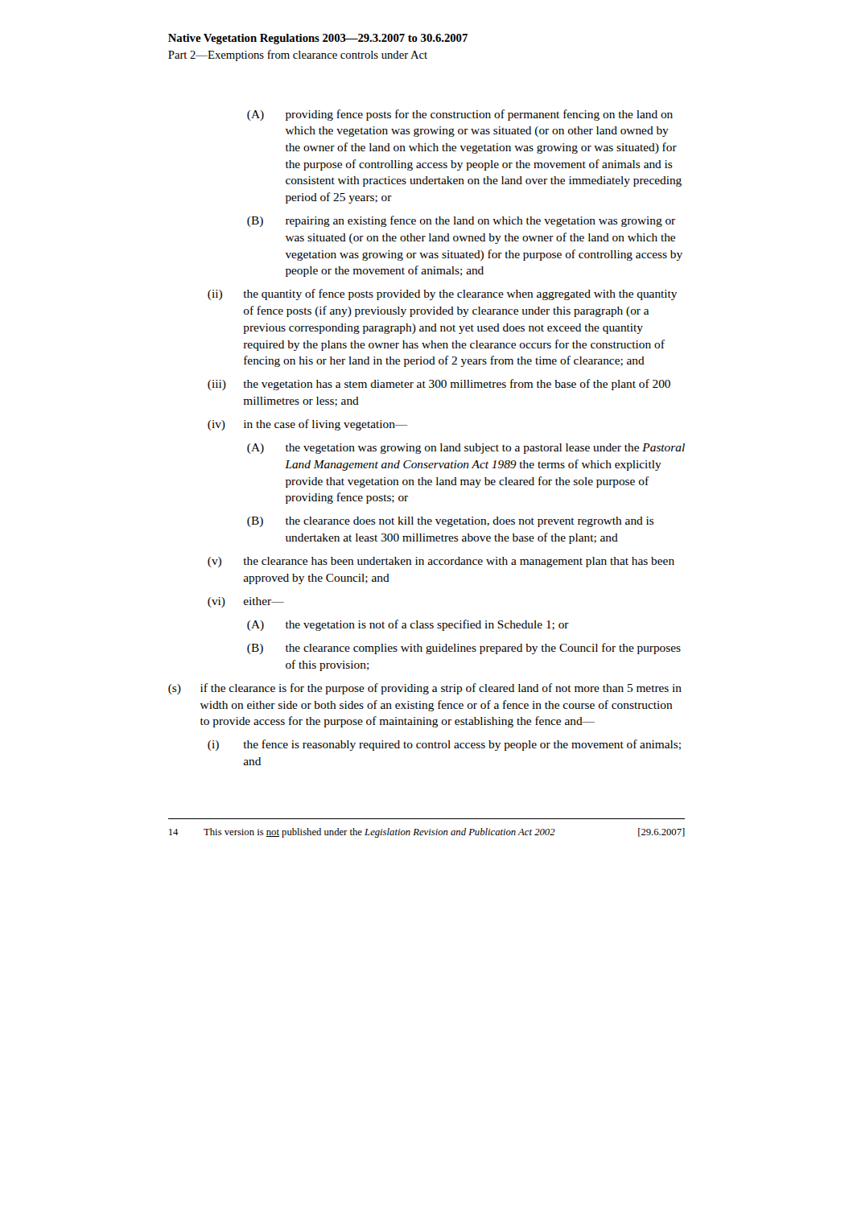Native Vegetation Regulations 2003—29.3.2007 to 30.6.2007
Part 2—Exemptions from clearance controls under Act
(A) providing fence posts for the construction of permanent fencing on the land on which the vegetation was growing or was situated (or on other land owned by the owner of the land on which the vegetation was growing or was situated) for the purpose of controlling access by people or the movement of animals and is consistent with practices undertaken on the land over the immediately preceding period of 25 years; or
(B) repairing an existing fence on the land on which the vegetation was growing or was situated (or on the other land owned by the owner of the land on which the vegetation was growing or was situated) for the purpose of controlling access by people or the movement of animals; and
(ii) the quantity of fence posts provided by the clearance when aggregated with the quantity of fence posts (if any) previously provided by clearance under this paragraph (or a previous corresponding paragraph) and not yet used does not exceed the quantity required by the plans the owner has when the clearance occurs for the construction of fencing on his or her land in the period of 2 years from the time of clearance; and
(iii) the vegetation has a stem diameter at 300 millimetres from the base of the plant of 200 millimetres or less; and
(iv) in the case of living vegetation—
(A) the vegetation was growing on land subject to a pastoral lease under the Pastoral Land Management and Conservation Act 1989 the terms of which explicitly provide that vegetation on the land may be cleared for the sole purpose of providing fence posts; or
(B) the clearance does not kill the vegetation, does not prevent regrowth and is undertaken at least 300 millimetres above the base of the plant; and
(v) the clearance has been undertaken in accordance with a management plan that has been approved by the Council; and
(vi) either—
(A) the vegetation is not of a class specified in Schedule 1; or
(B) the clearance complies with guidelines prepared by the Council for the purposes of this provision;
(s) if the clearance is for the purpose of providing a strip of cleared land of not more than 5 metres in width on either side or both sides of an existing fence or of a fence in the course of construction to provide access for the purpose of maintaining or establishing the fence and—
(i) the fence is reasonably required to control access by people or the movement of animals; and
14
This version is not published under the Legislation Revision and Publication Act 2002
[29.6.2007]